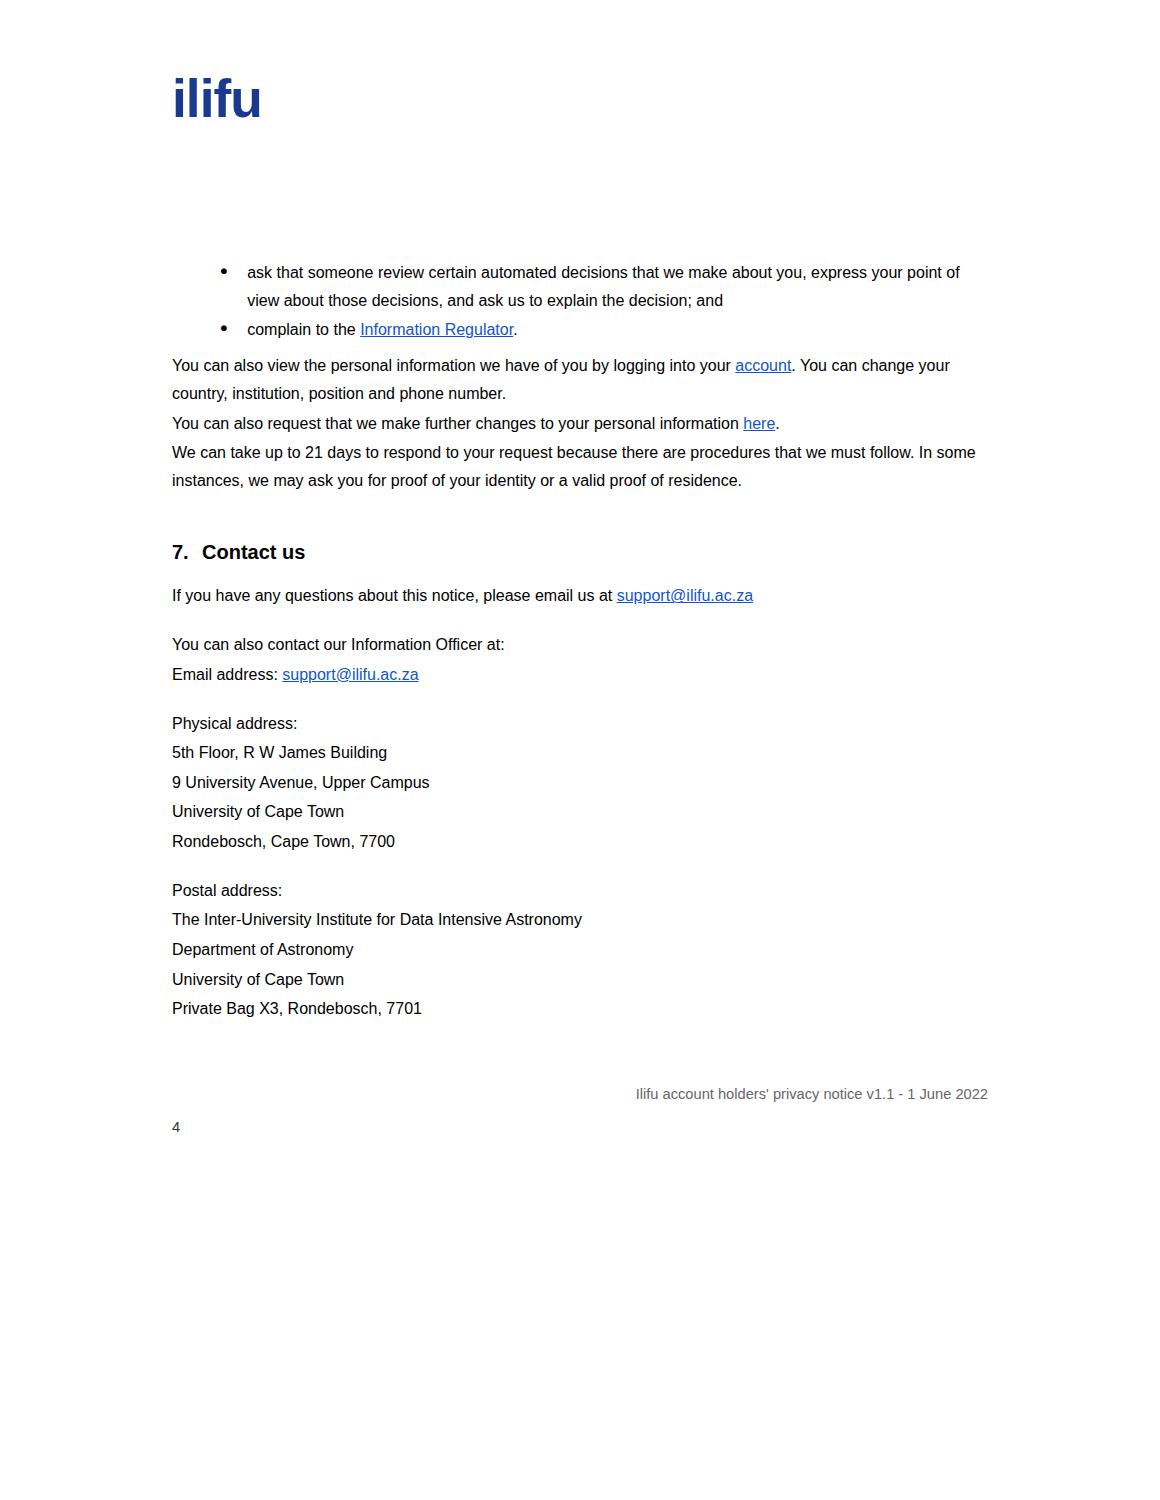ilifu
ask that someone review certain automated decisions that we make about you, express your point of view about those decisions, and ask us to explain the decision; and
complain to the Information Regulator.
You can also view the personal information we have of you by logging into your account. You can change your country, institution, position and phone number.
You can also request that we make further changes to your personal information here.
We can take up to 21 days to respond to your request because there are procedures that we must follow. In some instances, we may ask you for proof of your identity or a valid proof of residence.
7. Contact us
If you have any questions about this notice, please email us at support@ilifu.ac.za
You can also contact our Information Officer at:
Email address: support@ilifu.ac.za
Physical address:
5th Floor, R W James Building
9 University Avenue, Upper Campus
University of Cape Town
Rondebosch, Cape Town, 7700
Postal address:
The Inter-University Institute for Data Intensive Astronomy
Department of Astronomy
University of Cape Town
Private Bag X3, Rondebosch, 7701
Ilifu account holders' privacy notice v1.1 - 1 June 2022
4